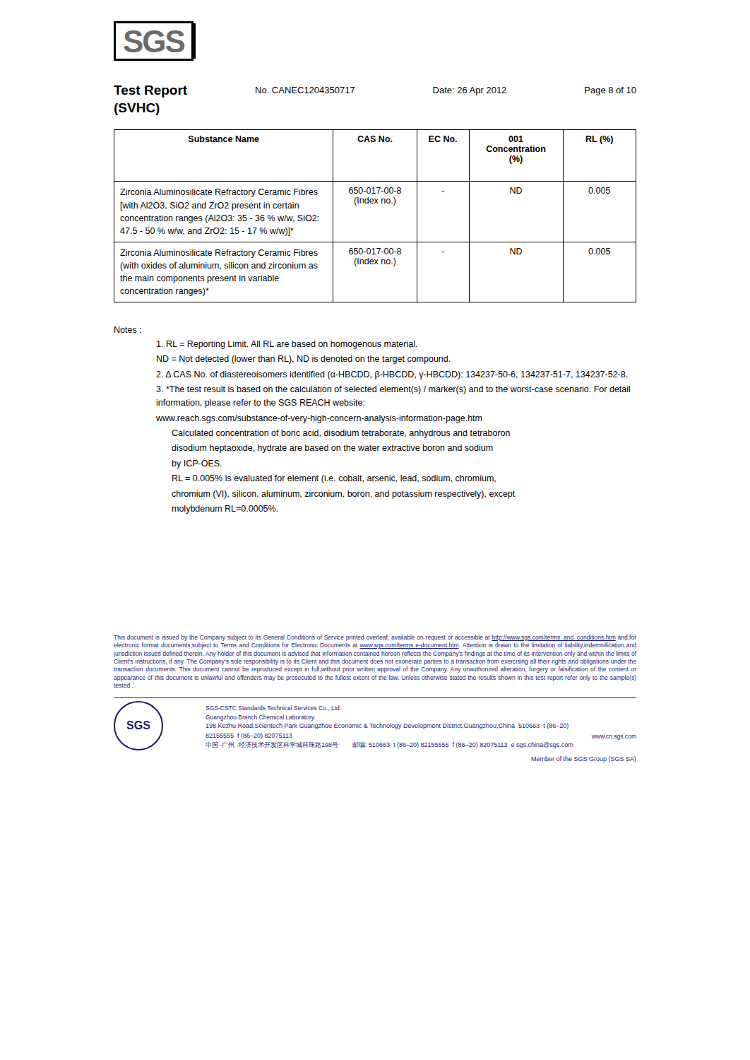SGS
Test Report
(SVHC)
No. CANEC1204350717 Date: 26 Apr 2012 Page 8 of 10
| Substance Name | CAS No. | EC No. | 001 Concentration (%) | RL (%) |
| --- | --- | --- | --- | --- |
| Zirconia Aluminosilicate Refractory Ceramic Fibres [with Al2O3, SiO2 and ZrO2 present in certain concentration ranges (Al2O3: 35 - 36 % w/w, SiO2: 47.5 - 50 % w/w, and ZrO2: 15 - 17 % w/w)]* | 650-017-00-8 (Index no.) | - | ND | 0.005 |
| Zirconia Aluminosilicate Refractory Ceramic Fibres (with oxides of aluminium, silicon and zirconium as the main components present in variable concentration ranges)* | 650-017-00-8 (Index no.) | - | ND | 0.005 |
Notes :
1. RL = Reporting Limit. All RL are based on homogenous material.
ND = Not detected (lower than RL), ND is denoted on the target compound.
2. Δ CAS No. of diastereoisomers identified (α-HBCDD, β-HBCDD, γ-HBCDD): 134237-50-6, 134237-51-7, 134237-52-8.
3. *The test result is based on the calculation of selected element(s) / marker(s) and to the worst-case scenario. For detail information, please refer to the SGS REACH website:
www.reach.sgs.com/substance-of-very-high-concern-analysis-information-page.htm
Calculated concentration of boric acid, disodium tetraborate, anhydrous and tetraboron
disodium heptaoxide, hydrate are based on the water extractive boron and sodium
by ICP-OES.
RL = 0.005% is evaluated for element (i.e. cobalt, arsenic, lead, sodium, chromium,
chromium (VI), silicon, aluminum, zirconium, boron, and potassium respectively), except
molybdenum RL=0.0005%.
This document is issued by the Company subject to its General Conditions of Service printed overleaf, available on request or accessible at http://www.sgs.com/terms_and_conditions.htm and,for electronic format documents,subject to Terms and Conditions for Electronic Documents at www.sgs.com/terms e-document.htm. Attention is drawn to the limitation of liability,indemnification and jurisdiction issues defined therein. Any holder of this document is advised that information contained hereon reflects the Company's findings at the time of its intervention only and within the limits of Client's instructions, if any. The Company's sole responsibility is to its Client and this document does not exonerate parties to a transaction from exercising all their rights and obligations under the transaction documents. This document cannot be reproduced except in full,without prior written approval of the Company. Any unauthorized alteration, forgery or falsification of the content or appearance of this document is unlawful and offenders may be prosecuted to the fullest extent of the law. Unless otherwise stated the results shown in this test report refer only to the sample(s) tested .
SGS
SGS-CSTC Standards Technical Services Co., Ltd.
Guangzhou Branch Chemical Laboratory.
198 Kezhu Road,Scientech Park Guangzhou Economic & Technology Development District,Guangzhou,China 510663 t (86–20) 82155555 f (86–20) 82075113
中国 ·广州 ·经济技术开发区科学城科珠路198号 邮编: 510663 t (86–20) 82155555 f (86–20) 82075113 e sgs.china@sgs.com
www.cn.sgs.com
Member of the SGS Group (SGS SA)